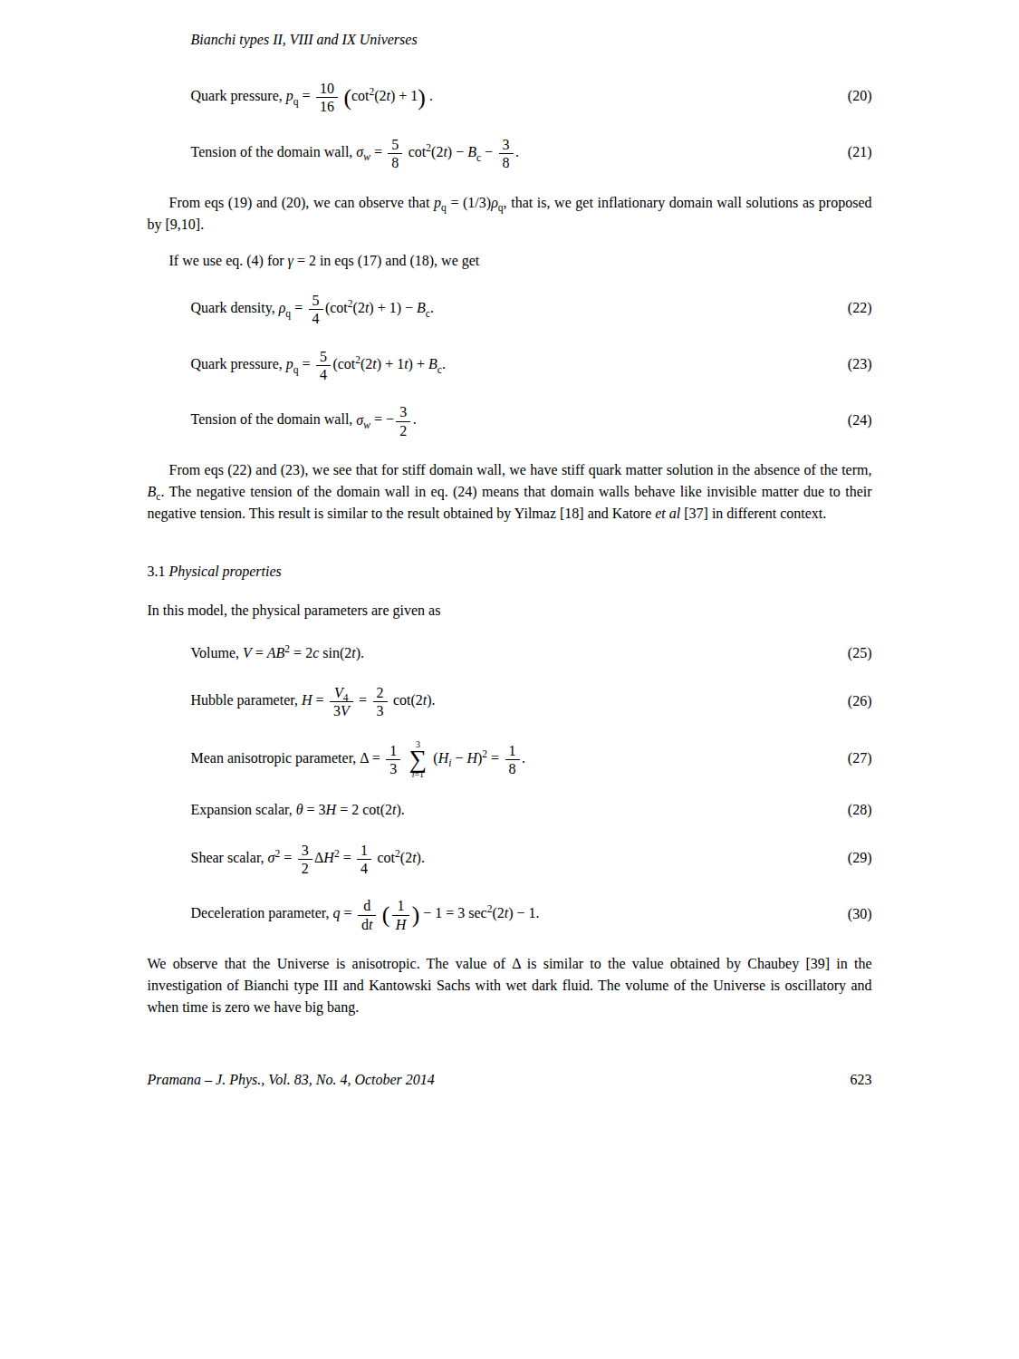Bianchi types II, VIII and IX Universes
Quark pressure, pq = 1016 (cot2(2t) + 1) .
(20)
Tension of the domain wall, σw = 58 cot2(2t) − Bc − 38.
(21)
From eqs (19) and (20), we can observe that pq = (1/3)ρq, that is, we get inflationary domain wall solutions as proposed by [9,10].
If we use eq. (4) for γ = 2 in eqs (17) and (18), we get
Quark density, ρq = 54(cot2(2t) + 1) − Bc.
(22)
Quark pressure, pq = 54(cot2(2t) + 1t) + Bc.
(23)
Tension of the domain wall, σw = −32.
(24)
From eqs (22) and (23), we see that for stiff domain wall, we have stiff quark matter solution in the absence of the term, Bc. The negative tension of the domain wall in eq. (24) means that domain walls behave like invisible matter due to their negative tension. This result is similar to the result obtained by Yilmaz [18] and Katore et al [37] in different context.
3.1 Physical properties
In this model, the physical parameters are given as
Volume, V = AB2 = 2c sin(2t).
(25)
Hubble parameter, H = V43V = 23 cot(2t).
(26)
Mean anisotropic parameter, Δ = 13 3∑i=1 (Hi − H)2 = 18.
(27)
Expansion scalar, θ = 3H = 2 cot(2t).
(28)
Shear scalar, σ2 = 32 ΔH2 = 14 cot2(2t).
(29)
Deceleration parameter, q = ddt (1 H) − 1 = 3 sec2(2t) − 1.
(30)
We observe that the Universe is anisotropic. The value of Δ is similar to the value obtained by Chaubey [39] in the investigation of Bianchi type III and Kantowski Sachs with wet dark fluid. The volume of the Universe is oscillatory and when time is zero we have big bang.
Pramana – J. Phys., Vol. 83, No. 4, October 2014 623